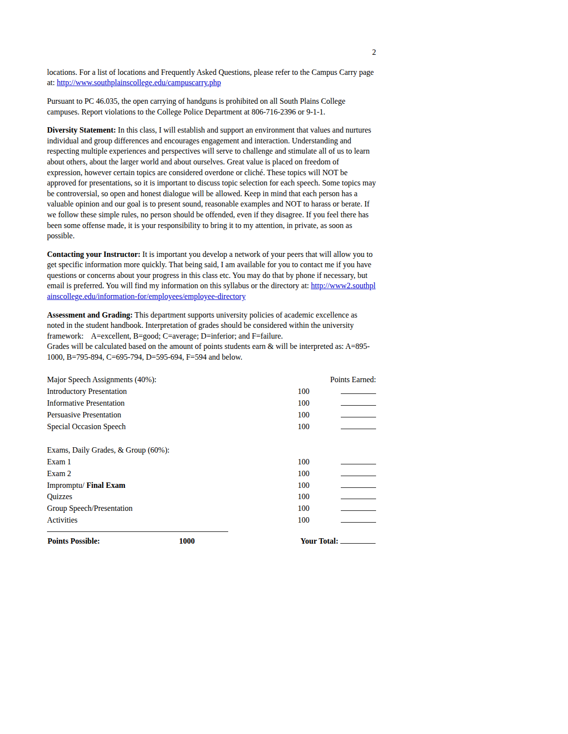2
locations. For a list of locations and Frequently Asked Questions, please refer to the Campus Carry page at: http://www.southplainscollege.edu/campuscarry.php
Pursuant to PC 46.035, the open carrying of handguns is prohibited on all South Plains College campuses. Report violations to the College Police Department at 806-716-2396 or 9-1-1.
Diversity Statement: In this class, I will establish and support an environment that values and nurtures individual and group differences and encourages engagement and interaction. Understanding and respecting multiple experiences and perspectives will serve to challenge and stimulate all of us to learn about others, about the larger world and about ourselves. Great value is placed on freedom of expression, however certain topics are considered overdone or cliché. These topics will NOT be approved for presentations, so it is important to discuss topic selection for each speech. Some topics may be controversial, so open and honest dialogue will be allowed. Keep in mind that each person has a valuable opinion and our goal is to present sound, reasonable examples and NOT to harass or berate. If we follow these simple rules, no person should be offended, even if they disagree. If you feel there has been some offense made, it is your responsibility to bring it to my attention, in private, as soon as possible.
Contacting your Instructor: It is important you develop a network of your peers that will allow you to get specific information more quickly. That being said, I am available for you to contact me if you have questions or concerns about your progress in this class etc. You may do that by phone if necessary, but email is preferred. You will find my information on this syllabus or the directory at: http://www2.southplainscollege.edu/information-for/employees/employee-directory
Assessment and Grading: This department supports university policies of academic excellence as noted in the student handbook. Interpretation of grades should be considered within the university framework: A=excellent, B=good; C=average; D=inferior; and F=failure.
Grades will be calculated based on the amount of points students earn & will be interpreted as: A=895-1000, B=795-894, C=695-794, D=595-694, F=594 and below.
| Major Speech Assignments (40%): | | Points Earned: |
| Introductory Presentation | 100 | |
| Informative Presentation | 100 | |
| Persuasive Presentation | 100 | |
| Special Occasion Speech | 100 | |
| Exams, Daily Grades, & Group (60%): | | |
| Exam 1 | 100 | |
| Exam 2 | 100 | |
| Impromptu/ Final Exam | 100 | |
| Quizzes | 100 | |
| Group Speech/Presentation | 100 | |
| Activities | 100 | |
| Points Possible: | 1000 | Your Total: |